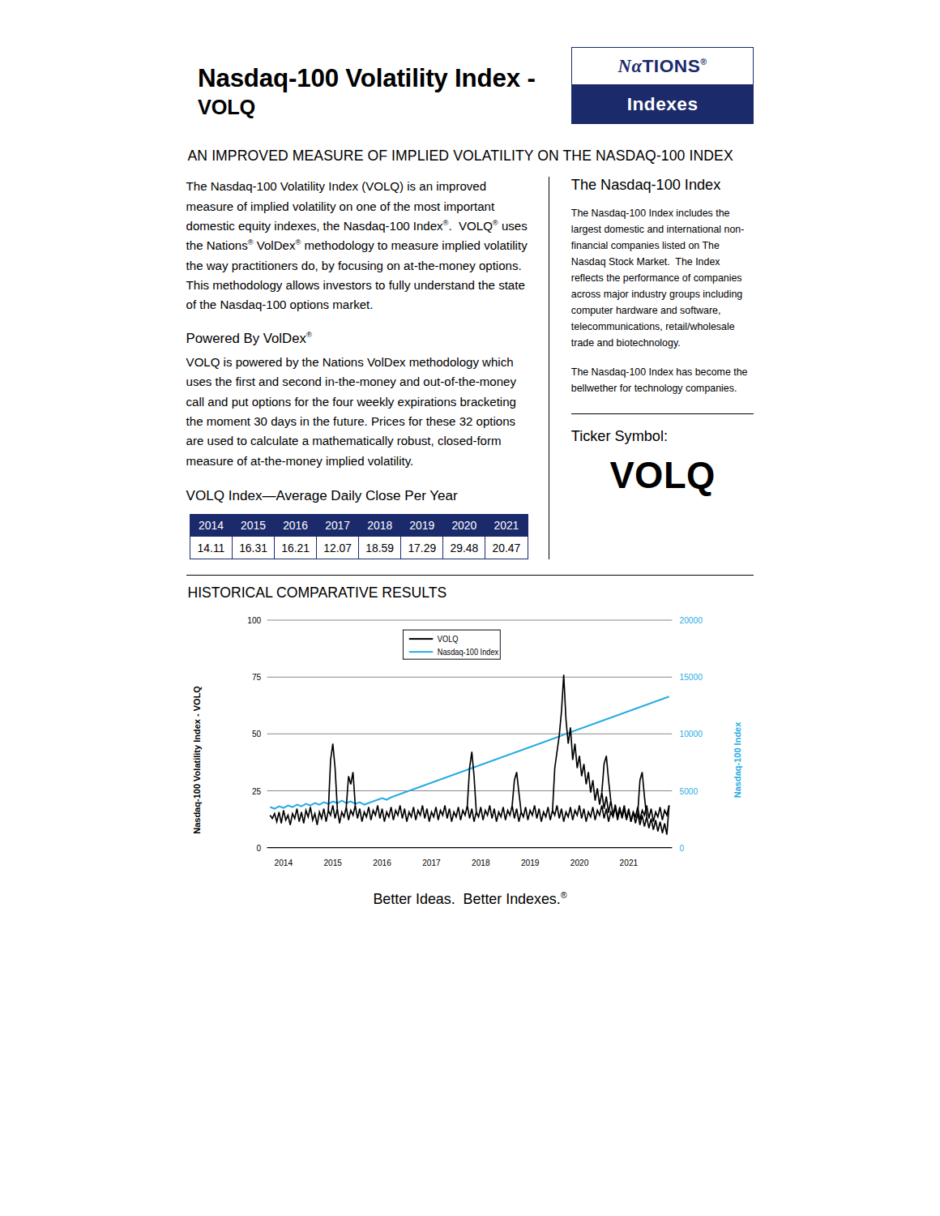Nasdaq-100 Volatility Index - VOLQ
Nα TIONS®
Indexes
AN IMPROVED MEASURE OF IMPLIED VOLATILITY ON THE NASDAQ-100 INDEX
The Nasdaq-100 Volatility Index (VOLQ) is an improved measure of implied volatility on one of the most important domestic equity indexes, the Nasdaq-100 Index®. VOLQ® uses the Nations® VolDex® methodology to measure implied volatility the way practitioners do, by focusing on at-the-money options. This methodology allows investors to fully understand the state of the Nasdaq-100 options market.
Powered By VolDex®
VOLQ is powered by the Nations VolDex methodology which uses the first and second in-the-money and out-of-the-money call and put options for the four weekly expirations bracketing the moment 30 days in the future. Prices for these 32 options are used to calculate a mathematically robust, closed-form measure of at-the-money implied volatility.
VOLQ Index—Average Daily Close Per Year
| 2014 | 2015 | 2016 | 2017 | 2018 | 2019 | 2020 | 2021 |
| --- | --- | --- | --- | --- | --- | --- | --- |
| 14.11 | 16.31 | 16.21 | 12.07 | 18.59 | 17.29 | 29.48 | 20.47 |
The Nasdaq-100 Index
The Nasdaq-100 Index includes the largest domestic and international non-financial companies listed on The Nasdaq Stock Market. The Index reflects the performance of companies across major industry groups including computer hardware and software, telecommunications, retail/wholesale trade and biotechnology.
The Nasdaq-100 Index has become the bellwether for technology companies.
Ticker Symbol:
VOLQ
HISTORICAL COMPARATIVE RESULTS
Nasdaq-100 Volatility Index - VOLQ Nasdaq-100 Index 100 75 50 25 0 20000 15000 10000 5000 0 2014 2015 2016 2017 2018 2019 2020 2021 VOLQ Nasdaq-100 Index
Better Ideas. Better Indexes.®